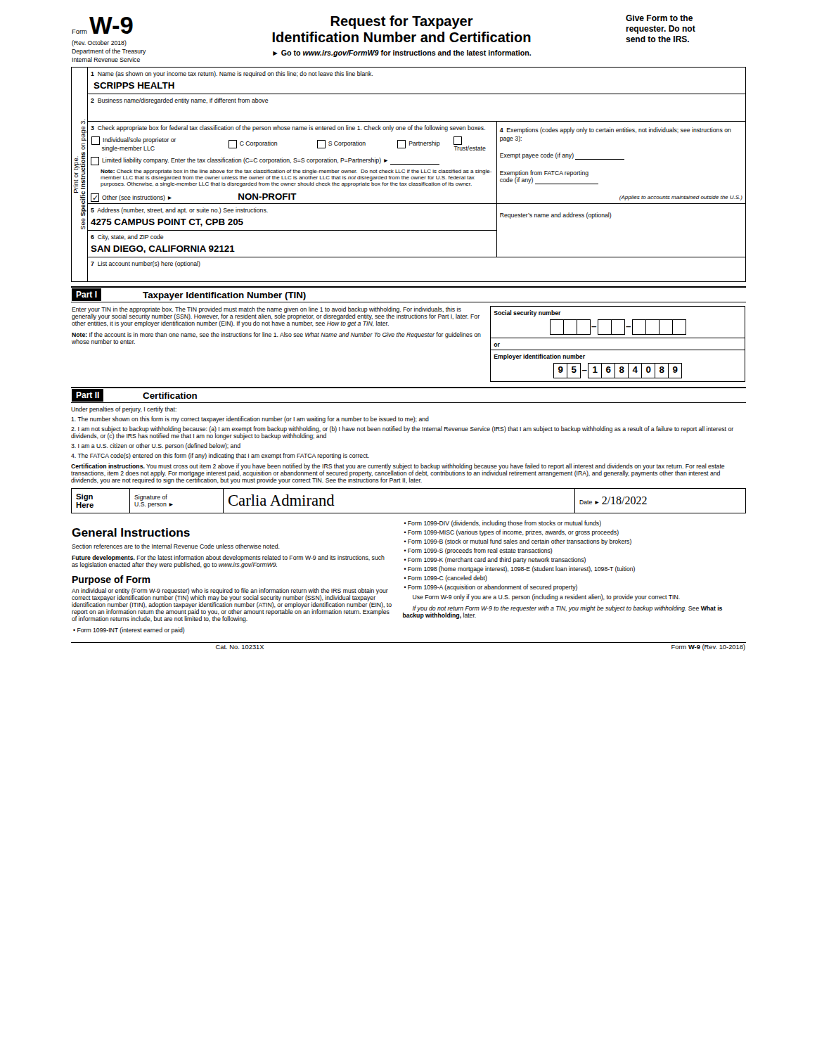| Form W-9 (Rev. October 2018) Department of the Treasury Internal Revenue Service | Request for Taxpayer Identification Number and Certification ► Go to www.irs.gov/FormW9 for instructions and the latest information. | Give Form to the requester. Do not send to the IRS. |
| Print or type. See Specific Instructions on page 3. | 1 Name (as shown on your income tax return). Name is required on this line; do not leave this line blank. SCRIPPS HEALTH |
| 2 Business name/disregarded entity name, if different from above |
| 3 Check appropriate box for federal tax classification of the person whose name is entered on line 1. Check only one of the following seven boxes. / Individual/sole proprietor or single-member LLC / C Corporation / S Corporation / Partnership / Trust/estate / Limited liability company. Enter the tax classification (C=C corporation, S=S corporation, P=Partnership) ► Note: Check the appropriate box in the line above for the tax classification of the single-member owner. Do not check LLC if the LLC is classified as a single-member LLC that is disregarded from the owner unless the owner of the LLC is another LLC that is not disregarded from the owner for U.S. federal tax purposes. Otherwise, a single-member LLC that is disregarded from the owner should check the appropriate box for the tax classification of its owner. ✓ Other (see instructions) ► NON-PROFIT | 4 Exemptions (codes apply only to certain entities, not individuals; see instructions on page 3): Exempt payee code (if any) Exemption from FATCA reporting code (if any) (Applies to accounts maintained outside the U.S.) |
| 5 Address (number, street, and apt. or suite no.) See instructions. 4275 CAMPUS POINT CT, CPB 205 | Requester’s name and address (optional) |
| 6 City, state, and ZIP code SAN DIEGO, CALIFORNIA 92121 |
| 7 List account number(s) here (optional) |
| Part I | Taxpayer Identification Number (TIN) |
| Enter your TIN in the appropriate box. The TIN provided must match the name given on line 1 to avoid backup withholding. For individuals, this is generally your social security number (SSN). However, for a resident alien, sole proprietor, or disregarded entity, see the instructions for Part I, later. For other entities, it is your employer identification number (EIN). If you do not have a number, see How to get a TIN, later. Note: If the account is in more than one name, see the instructions for line 1. Also see What Name and Number To Give the Requester for guidelines on whose number to enter. | / Social security number / / / / – / / / – / / / / / / / or / / Employer identification number / 9 / 5 / – / 1 / 6 / 8 / 4 / 0 / 8 / 9 / / |
| Part II | Certification |
Under penalties of perjury, I certify that:
1. The number shown on this form is my correct taxpayer identification number (or I am waiting for a number to be issued to me); and
2. I am not subject to backup withholding because: (a) I am exempt from backup withholding, or (b) I have not been notified by the Internal Revenue Service (IRS) that I am subject to backup withholding as a result of a failure to report all interest or dividends, or (c) the IRS has notified me that I am no longer subject to backup withholding; and
3. I am a U.S. citizen or other U.S. person (defined below); and
4. The FATCA code(s) entered on this form (if any) indicating that I am exempt from FATCA reporting is correct.
Certification instructions. You must cross out item 2 above if you have been notified by the IRS that you are currently subject to backup withholding because you have failed to report all interest and dividends on your tax return. For real estate transactions, item 2 does not apply. For mortgage interest paid, acquisition or abandonment of secured property, cancellation of debt, contributions to an individual retirement arrangement (IRA), and generally, payments other than interest and dividends, you are not required to sign the certification, but you must provide your correct TIN. See the instructions for Part II, later.
| Sign Here | Signature of U.S. person ► | Carlia Admirand | Date ► 2/18/2022 |
| General Instructions Section references are to the Internal Revenue Code unless otherwise noted. Future developments. For the latest information about developments related to Form W-9 and its instructions, such as legislation enacted after they were published, go to www.irs.gov/FormW9. Purpose of Form An individual or entity (Form W-9 requester) who is required to file an information return with the IRS must obtain your correct taxpayer identification number (TIN) which may be your social security number (SSN), individual taxpayer identification number (ITIN), adoption taxpayer identification number (ATIN), or employer identification number (EIN), to report on an information return the amount paid to you, or other amount reportable on an information return. Examples of information returns include, but are not limited to, the following. Form 1099-INT (interest earned or paid) | Form 1099-DIV (dividends, including those from stocks or mutual funds) Form 1099-MISC (various types of income, prizes, awards, or gross proceeds) Form 1099-B (stock or mutual fund sales and certain other transactions by brokers) Form 1099-S (proceeds from real estate transactions) Form 1099-K (merchant card and third party network transactions) Form 1098 (home mortgage interest), 1098-E (student loan interest), 1098-T (tuition) Form 1099-C (canceled debt) Form 1099-A (acquisition or abandonment of secured property) Use Form W-9 only if you are a U.S. person (including a resident alien), to provide your correct TIN. If you do not return Form W-9 to the requester with a TIN, you might be subject to backup withholding. See What is backup withholding, later. |
| Cat. No. 10231X | Form W-9 (Rev. 10-2018) |